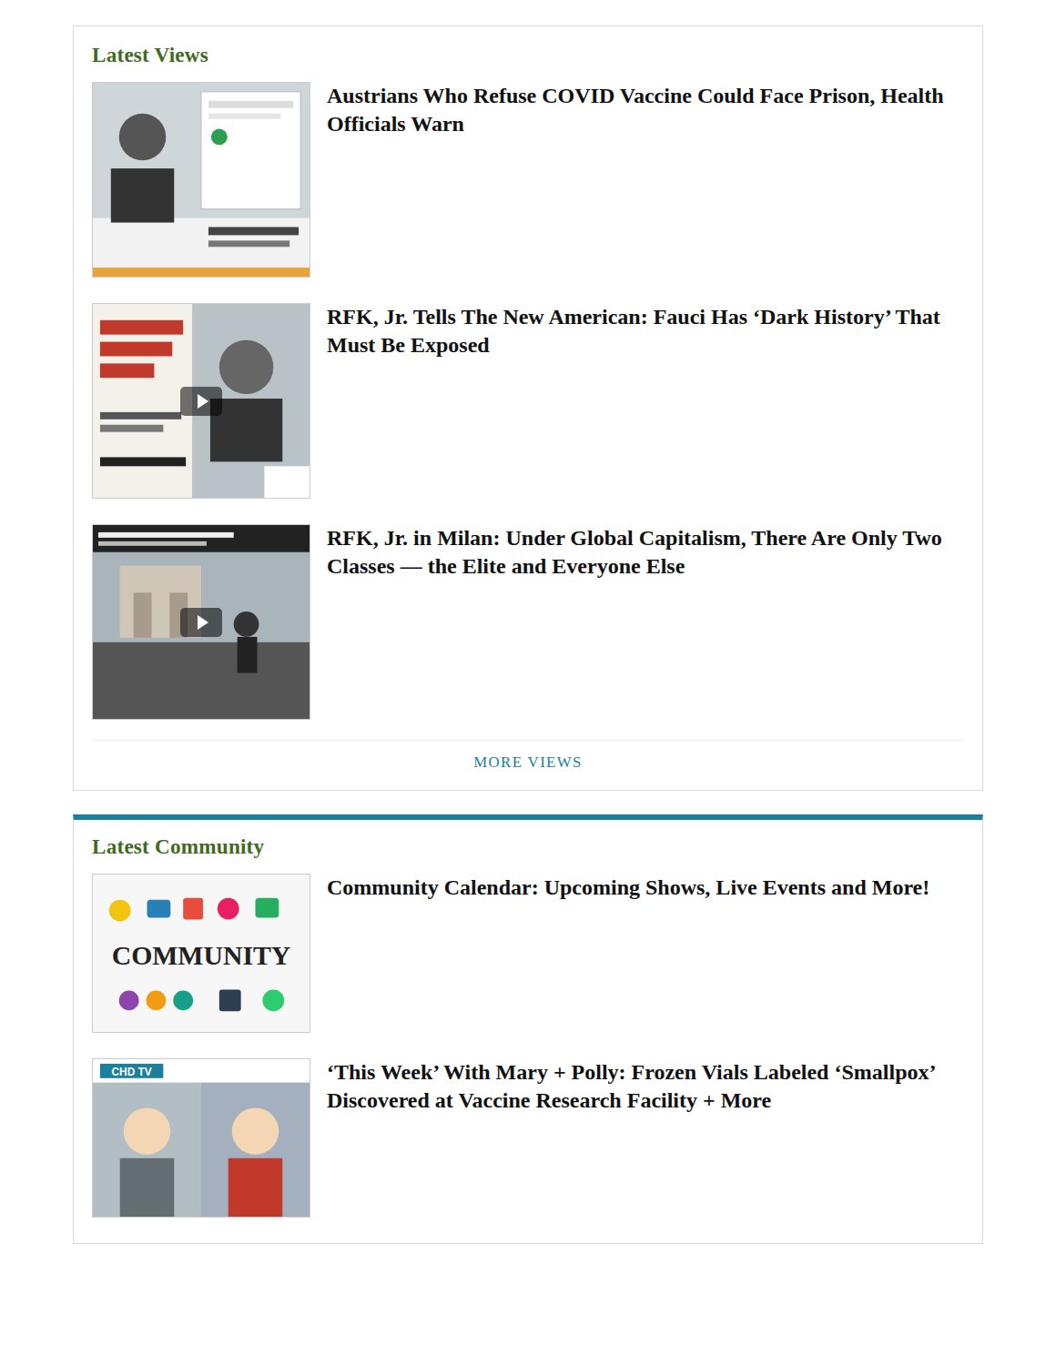Latest Views
Austrians Who Refuse COVID Vaccine Could Face Prison, Health Officials Warn
RFK, Jr. Tells The New American: Fauci Has ‘Dark History’ That Must Be Exposed
RFK, Jr. in Milan: Under Global Capitalism, There Are Only Two Classes — the Elite and Everyone Else
MORE VIEWS
Latest Community
Community Calendar: Upcoming Shows, Live Events and More!
‘This Week’ With Mary + Polly: Frozen Vials Labeled ‘Smallpox’ Discovered at Vaccine Research Facility + More